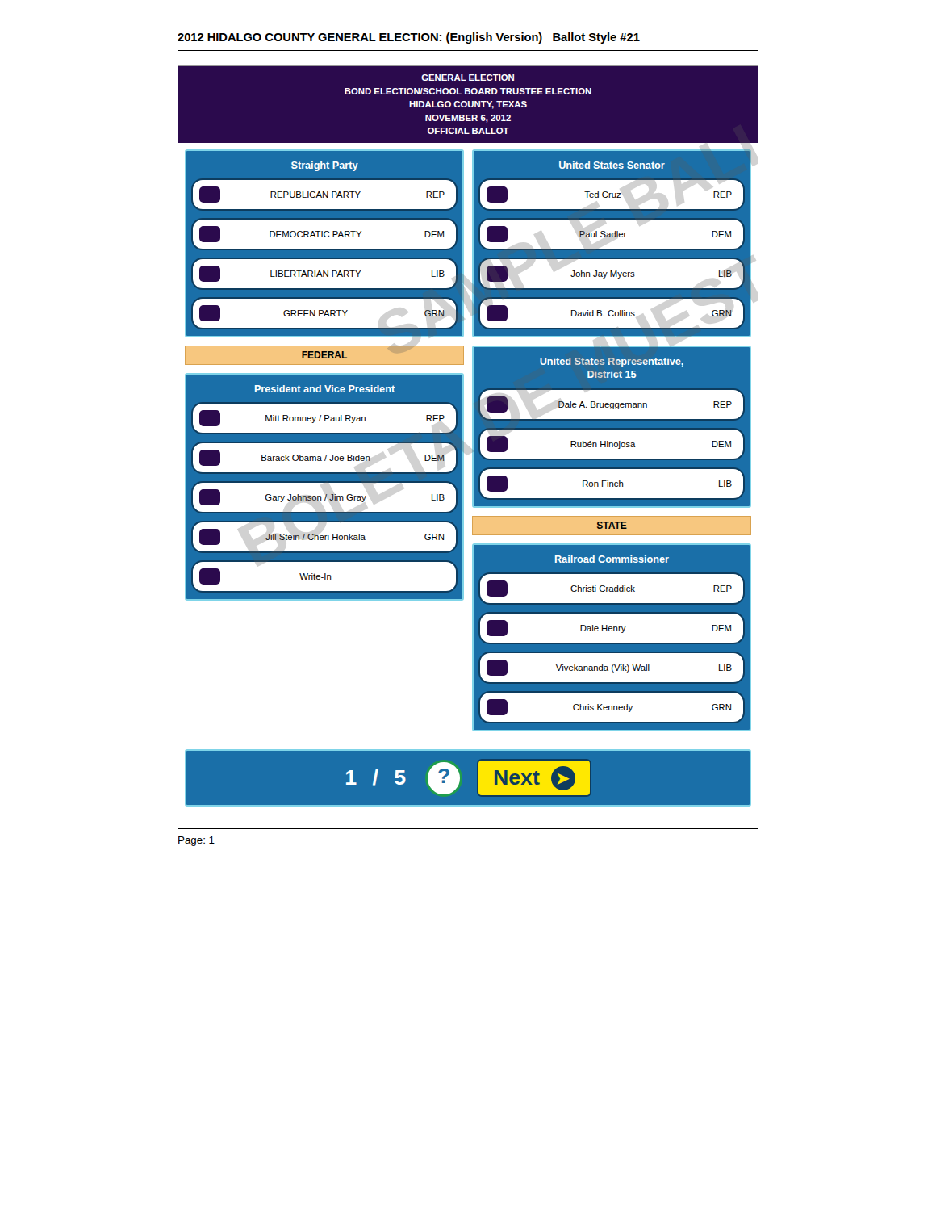2012 HIDALGO COUNTY GENERAL ELECTION: (English Version) Ballot Style #21
GENERAL ELECTION
BOND ELECTION/SCHOOL BOARD TRUSTEE ELECTION
HIDALGO COUNTY, TEXAS
NOVEMBER 6, 2012
OFFICIAL BALLOT
Straight Party
REPUBLICAN PARTY REP
DEMOCRATIC PARTY DEM
LIBERTARIAN PARTY LIB
GREEN PARTY GRN
FEDERAL
President and Vice President
Mitt Romney / Paul Ryan REP
Barack Obama / Joe Biden DEM
Gary Johnson / Jim Gray LIB
Jill Stein / Cheri Honkala GRN
Write-In
United States Senator
Ted Cruz REP
Paul Sadler DEM
John Jay Myers LIB
David B. Collins GRN
United States Representative,
District 15
Dale A. Brueggemann REP
Rubén Hinojosa DEM
Ron Finch LIB
STATE
Railroad Commissioner
Christi Craddick REP
Dale Henry DEM
Vivekananda (Vik) Wall LIB
Chris Kennedy GRN
1 / 5
?
Next➤
SAMPLE BALLOT
BOLETA DE MUESTRA
Page: 1